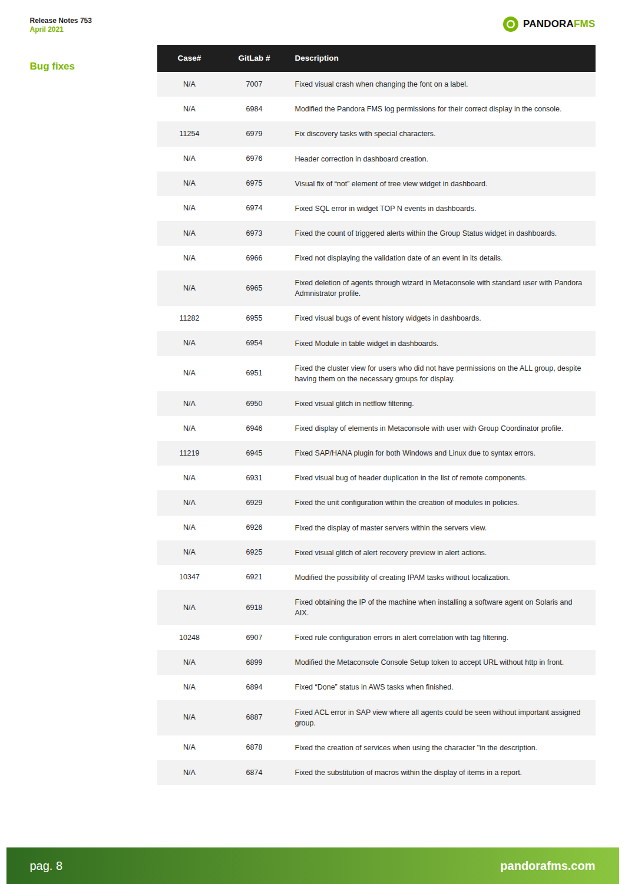Release Notes 753
April 2021
PANDORA FMS
Bug fixes
| Case# | GitLab # | Description |
| --- | --- | --- |
| N/A | 7007 | Fixed visual crash when changing the font on a label. |
| N/A | 6984 | Modified the Pandora FMS log permissions for their correct display in the console. |
| 11254 | 6979 | Fix discovery tasks with special characters. |
| N/A | 6976 | Header correction in dashboard creation. |
| N/A | 6975 | Visual fix of “not” element of tree view widget in dashboard. |
| N/A | 6974 | Fixed SQL error in widget TOP N events in dashboards. |
| N/A | 6973 | Fixed the count of triggered alerts within the Group Status widget in dashboards. |
| N/A | 6966 | Fixed not displaying the validation date of an event in its details. |
| N/A | 6965 | Fixed deletion of agents through wizard in Metaconsole with standard user with Pandora Admnistrator profile. |
| 11282 | 6955 | Fixed visual bugs of event history widgets in dashboards. |
| N/A | 6954 | Fixed Module in table widget in dashboards. |
| N/A | 6951 | Fixed the cluster view for users who did not have permissions on the ALL group, despite having them on the necessary groups for display. |
| N/A | 6950 | Fixed visual glitch in netflow filtering. |
| N/A | 6946 | Fixed display of elements in Metaconsole with user with Group Coordinator profile. |
| 11219 | 6945 | Fixed SAP/HANA plugin for both Windows and Linux due to syntax errors. |
| N/A | 6931 | Fixed visual bug of header duplication in the list of remote components. |
| N/A | 6929 | Fixed the unit configuration within the creation of modules in policies. |
| N/A | 6926 | Fixed the display of master servers within the servers view. |
| N/A | 6925 | Fixed visual glitch of alert recovery preview in alert actions. |
| 10347 | 6921 | Modified the possibility of creating IPAM tasks without localization. |
| N/A | 6918 | Fixed obtaining the IP of the machine when installing a software agent on Solaris and AIX. |
| 10248 | 6907 | Fixed rule configuration errors in alert correlation with tag filtering. |
| N/A | 6899 | Modified the Metaconsole Console Setup token to accept URL without http in front. |
| N/A | 6894 | Fixed “Done” status in AWS tasks when finished. |
| N/A | 6887 | Fixed ACL error in SAP view where all agents could be seen without important assigned group. |
| N/A | 6878 | Fixed the creation of services when using the character "in the description. |
| N/A | 6874 | Fixed the substitution of macros within the display of items in a report. |
pag. 8
pandorafms.com